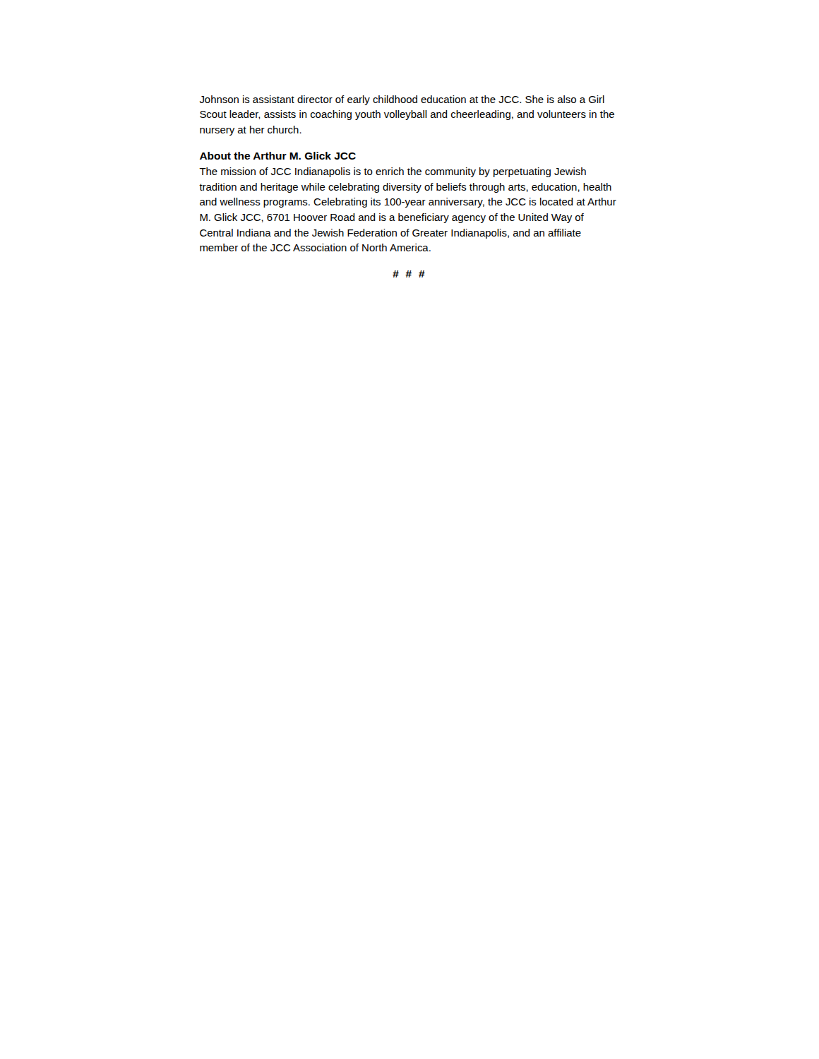Johnson is assistant director of early childhood education at the JCC. She is also a Girl Scout leader, assists in coaching youth volleyball and cheerleading, and volunteers in the nursery at her church.
About the Arthur M. Glick JCC
The mission of JCC Indianapolis is to enrich the community by perpetuating Jewish tradition and heritage while celebrating diversity of beliefs through arts, education, health and wellness programs. Celebrating its 100-year anniversary, the JCC is located at Arthur M. Glick JCC, 6701 Hoover Road and is a beneficiary agency of the United Way of Central Indiana and the Jewish Federation of Greater Indianapolis, and an affiliate member of the JCC Association of North America.
# # #